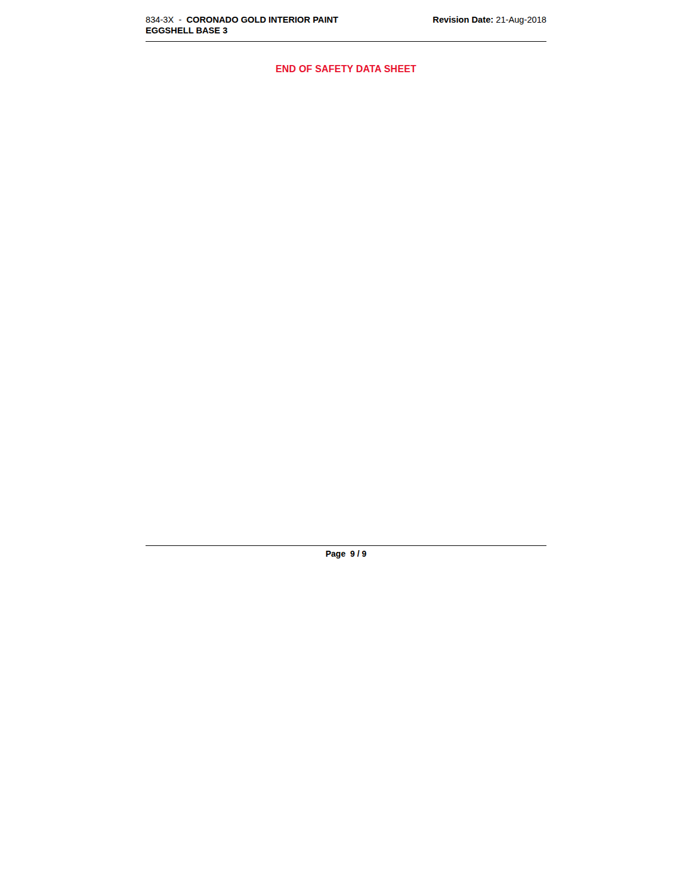834-3X - CORONADO GOLD INTERIOR PAINT
EGGSHELL BASE 3
Revision Date: 21-Aug-2018
END OF SAFETY DATA SHEET
Page 9 / 9